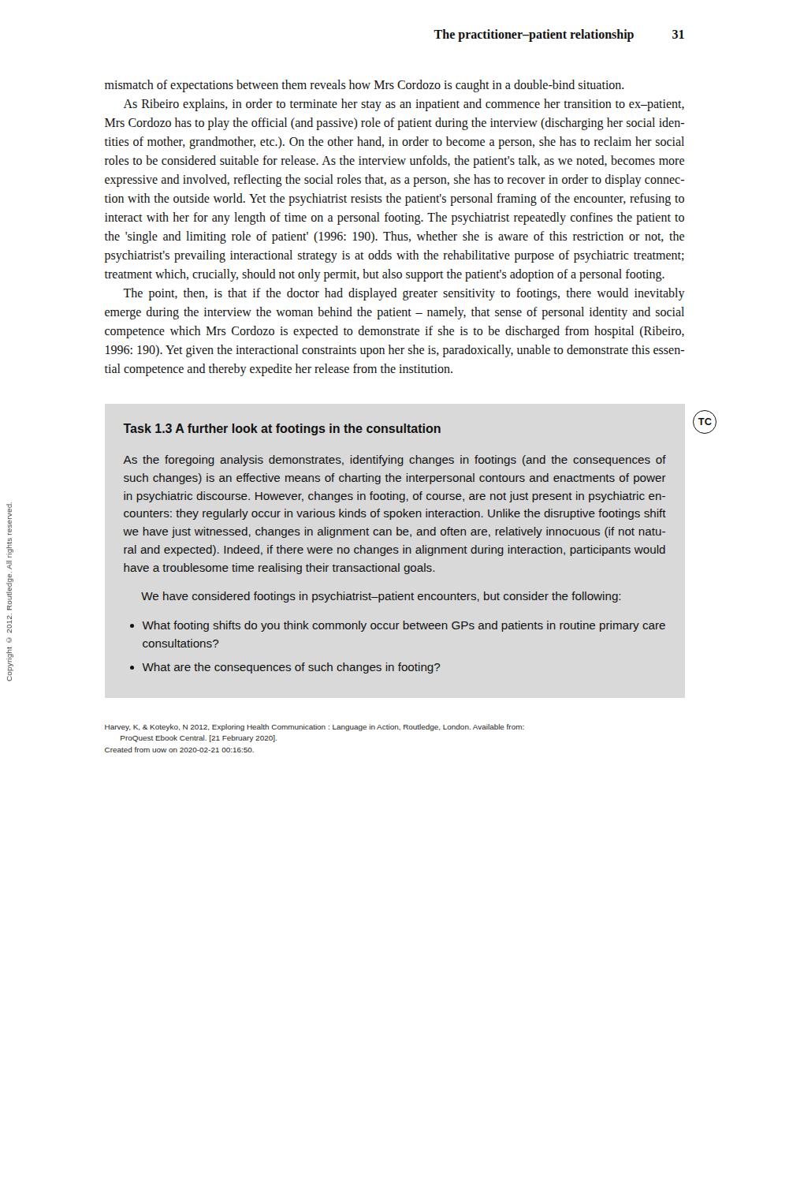Copyright © 2012. Routledge. All rights reserved.
The practitioner–patient relationship 31
mismatch of expectations between them reveals how Mrs Cordozo is caught in a double-bind situation.
As Ribeiro explains, in order to terminate her stay as an inpatient and commence her transition to ex–patient, Mrs Cordozo has to play the official (and passive) role of patient during the interview (discharging her social identities of mother, grandmother, etc.). On the other hand, in order to become a person, she has to reclaim her social roles to be considered suitable for release. As the interview unfolds, the patient's talk, as we noted, becomes more expressive and involved, reflecting the social roles that, as a person, she has to recover in order to display connection with the outside world. Yet the psychiatrist resists the patient's personal framing of the encounter, refusing to interact with her for any length of time on a personal footing. The psychiatrist repeatedly confines the patient to the 'single and limiting role of patient' (1996: 190). Thus, whether she is aware of this restriction or not, the psychiatrist's prevailing interactional strategy is at odds with the rehabilitative purpose of psychiatric treatment; treatment which, crucially, should not only permit, but also support the patient's adoption of a personal footing.
The point, then, is that if the doctor had displayed greater sensitivity to footings, there would inevitably emerge during the interview the woman behind the patient – namely, that sense of personal identity and social competence which Mrs Cordozo is expected to demonstrate if she is to be discharged from hospital (Ribeiro, 1996: 190). Yet given the interactional constraints upon her she is, paradoxically, unable to demonstrate this essential competence and thereby expedite her release from the institution.
TC
Task 1.3 A further look at footings in the consultation
As the foregoing analysis demonstrates, identifying changes in footings (and the consequences of such changes) is an effective means of charting the interpersonal contours and enactments of power in psychiatric discourse. However, changes in footing, of course, are not just present in psychiatric encounters: they regularly occur in various kinds of spoken interaction. Unlike the disruptive footings shift we have just witnessed, changes in alignment can be, and often are, relatively innocuous (if not natural and expected). Indeed, if there were no changes in alignment during interaction, participants would have a troublesome time realising their transactional goals.
We have considered footings in psychiatrist–patient encounters, but consider the following:
What footing shifts do you think commonly occur between GPs and patients in routine primary care consultations?
What are the consequences of such changes in footing?
Harvey, K, & Koteyko, N 2012, Exploring Health Communication : Language in Action, Routledge, London. Available from: ProQuest Ebook Central. [21 February 2020]. Created from uow on 2020-02-21 00:16:50.